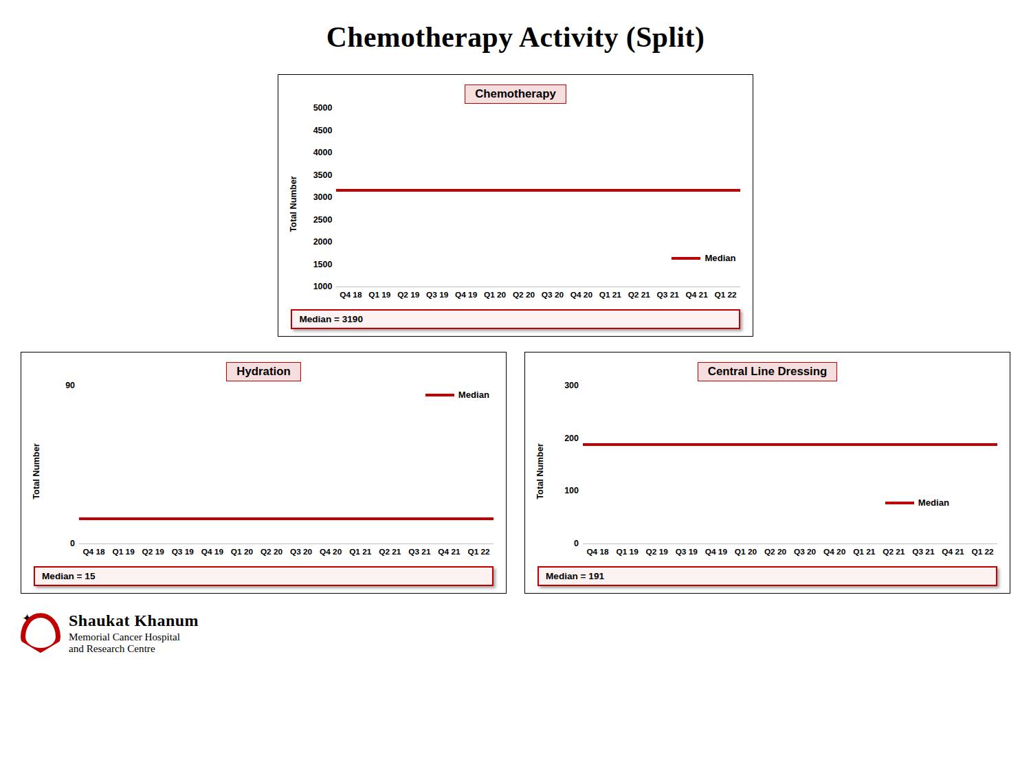Chemotherapy Activity (Split)
Chemotherapy
Total Number
5000 4500 4000 3500 3000 2500 2000 1500 1000
Median
Q4 18 Q1 19 Q2 19 Q3 19 Q4 19 Q1 20 Q2 20 Q3 20 Q4 20 Q1 21 Q2 21 Q3 21 Q4 21 Q1 22
Median = 3190
Hydration
Total Number
90 0
Median
Q4 18 Q1 19 Q2 19 Q3 19 Q4 19 Q1 20 Q2 20 Q3 20 Q4 20 Q1 21 Q2 21 Q3 21 Q4 21 Q1 22
Median = 15
Central Line Dressing
Total Number
300 200 100 0
Median
Q4 18 Q1 19 Q2 19 Q3 19 Q4 19 Q1 20 Q2 20 Q3 20 Q4 20 Q1 21 Q2 21 Q3 21 Q4 21 Q1 22
Median = 191
✦
Shaukat Khanum
Memorial Cancer Hospital
and Research Centre